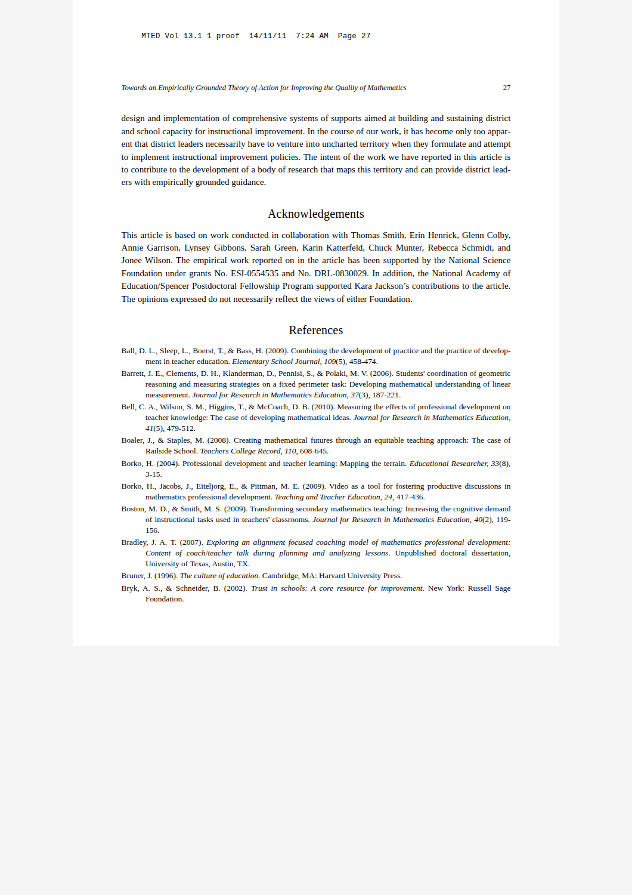MTED Vol 13.1 1 proof 14/11/11 7:24 AM Page 27
Towards an Empirically Grounded Theory of Action for Improving the Quality of Mathematics 27
design and implementation of comprehensive systems of supports aimed at building and sustaining district and school capacity for instructional improvement. In the course of our work, it has become only too apparent that district leaders necessarily have to venture into uncharted territory when they formulate and attempt to implement instructional improvement policies. The intent of the work we have reported in this article is to contribute to the development of a body of research that maps this territory and can provide district leaders with empirically grounded guidance.
Acknowledgements
This article is based on work conducted in collaboration with Thomas Smith, Erin Henrick, Glenn Colby, Annie Garrison, Lynsey Gibbons, Sarah Green, Karin Katterfeld, Chuck Munter, Rebecca Schmidt, and Jonee Wilson. The empirical work reported on in the article has been supported by the National Science Foundation under grants No. ESI-0554535 and No. DRL-0830029. In addition, the National Academy of Education/Spencer Postdoctoral Fellowship Program supported Kara Jackson’s contributions to the article. The opinions expressed do not necessarily reflect the views of either Foundation.
References
Ball, D. L., Sleep, L., Boerst, T., & Bass, H. (2009). Combining the development of practice and the practice of development in teacher education. Elementary School Journal, 109(5), 458-474.
Barrett, J. E., Clements, D. H., Klanderman, D., Pennisi, S., & Polaki, M. V. (2006). Students' coordination of geometric reasoning and measuring strategies on a fixed perimeter task: Developing mathematical understanding of linear measurement. Journal for Research in Mathematics Education, 37(3), 187-221.
Bell, C. A., Wilson, S. M., Higgins, T., & McCoach, D. B. (2010). Measuring the effects of professional development on teacher knowledge: The case of developing mathematical ideas. Journal for Research in Mathematics Education, 41(5), 479-512.
Boaler, J., & Staples, M. (2008). Creating mathematical futures through an equitable teaching approach: The case of Railside School. Teachers College Record, 110, 608-645.
Borko, H. (2004). Professional development and teacher learning: Mapping the terrain. Educational Researcher, 33(8), 3-15.
Borko, H., Jacobs, J., Eiteljorg, E., & Pittman, M. E. (2009). Video as a tool for fostering productive discussions in mathematics professional development. Teaching and Teacher Education, 24, 417-436.
Boston, M. D., & Smith, M. S. (2009). Transforming secondary mathematics teaching: Increasing the cognitive demand of instructional tasks used in teachers' classrooms. Journal for Research in Mathematics Education, 40(2), 119-156.
Bradley, J. A. T. (2007). Exploring an alignment focused coaching model of mathematics professional development: Content of coach/teacher talk during planning and analyzing lessons. Unpublished doctoral dissertation, University of Texas, Austin, TX.
Bruner, J. (1996). The culture of education. Cambridge, MA: Harvard University Press.
Bryk, A. S., & Schneider, B. (2002). Trust in schools: A core resource for improvement. New York: Russell Sage Foundation.